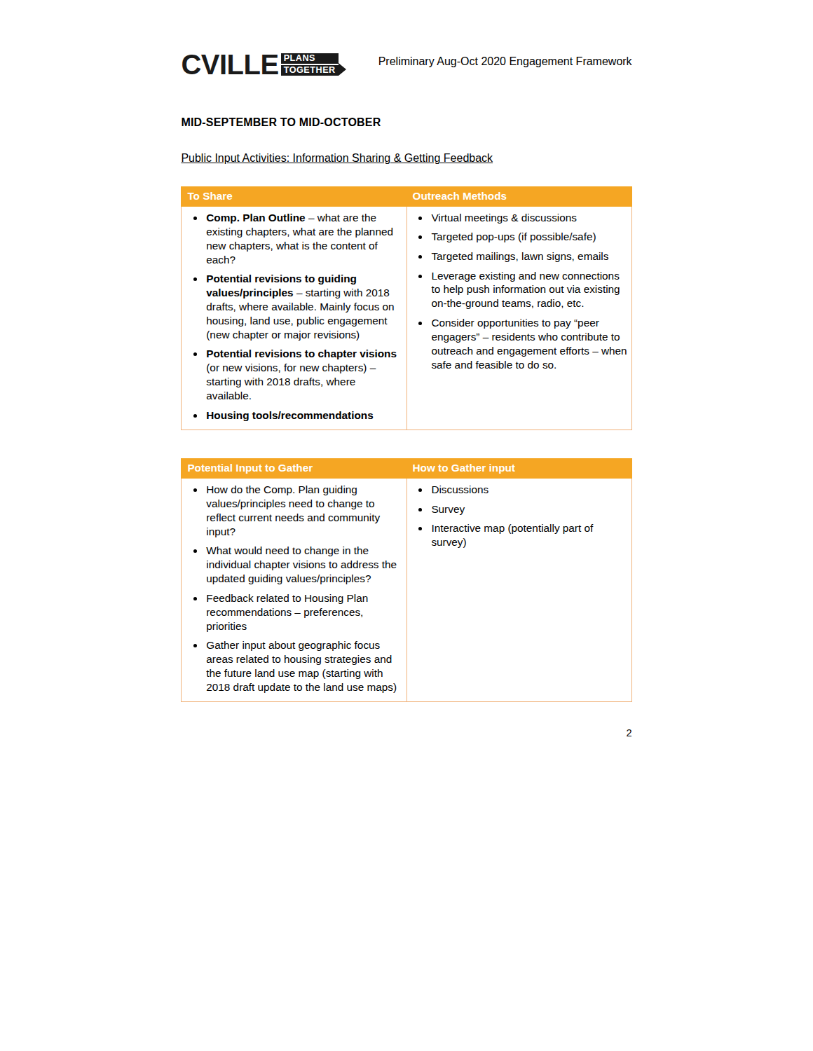CVILLE PLANS TOGETHER
Preliminary Aug-Oct 2020 Engagement Framework
MID-SEPTEMBER TO MID-OCTOBER
Public Input Activities: Information Sharing & Getting Feedback
| To Share | Outreach Methods |
| --- | --- |
| Comp. Plan Outline – what are the existing chapters, what are the planned new chapters, what is the content of each? Potential revisions to guiding values/principles – starting with 2018 drafts, where available. Mainly focus on housing, land use, public engagement (new chapter or major revisions) Potential revisions to chapter visions (or new visions, for new chapters) – starting with 2018 drafts, where available. Housing tools/recommendations | Virtual meetings & discussions Targeted pop-ups (if possible/safe) Targeted mailings, lawn signs, emails Leverage existing and new connections to help push information out via existing on-the-ground teams, radio, etc. Consider opportunities to pay “peer engagers” – residents who contribute to outreach and engagement efforts – when safe and feasible to do so. |
| Potential Input to Gather | How to Gather input |
| --- | --- |
| How do the Comp. Plan guiding values/principles need to change to reflect current needs and community input? What would need to change in the individual chapter visions to address the updated guiding values/principles? Feedback related to Housing Plan recommendations – preferences, priorities Gather input about geographic focus areas related to housing strategies and the future land use map (starting with 2018 draft update to the land use maps) | Discussions Survey Interactive map (potentially part of survey) |
2